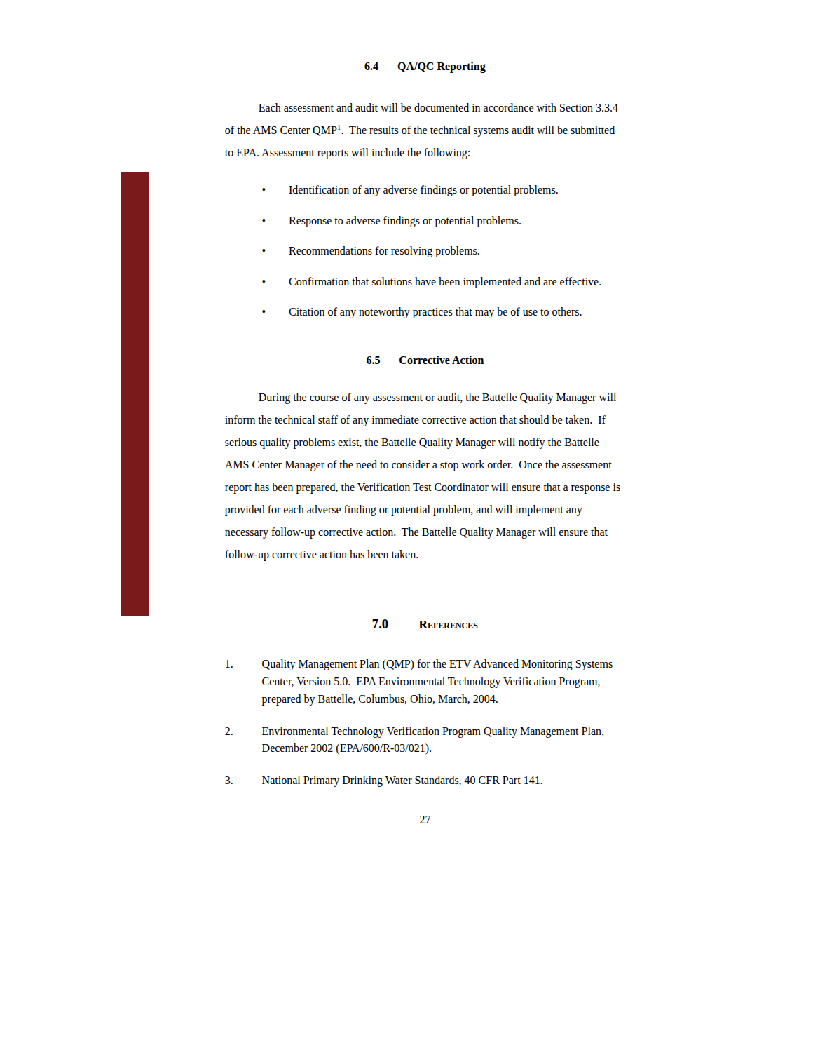US EPA ARCHIVE DOCUMENT
6.4 QA/QC Reporting
Each assessment and audit will be documented in accordance with Section 3.3.4 of the AMS Center QMP1. The results of the technical systems audit will be submitted to EPA. Assessment reports will include the following:
Identification of any adverse findings or potential problems.
Response to adverse findings or potential problems.
Recommendations for resolving problems.
Confirmation that solutions have been implemented and are effective.
Citation of any noteworthy practices that may be of use to others.
6.5 Corrective Action
During the course of any assessment or audit, the Battelle Quality Manager will inform the technical staff of any immediate corrective action that should be taken. If serious quality problems exist, the Battelle Quality Manager will notify the Battelle AMS Center Manager of the need to consider a stop work order. Once the assessment report has been prepared, the Verification Test Coordinator will ensure that a response is provided for each adverse finding or potential problem, and will implement any necessary follow-up corrective action. The Battelle Quality Manager will ensure that follow-up corrective action has been taken.
7.0 References
1. Quality Management Plan (QMP) for the ETV Advanced Monitoring Systems Center, Version 5.0. EPA Environmental Technology Verification Program, prepared by Battelle, Columbus, Ohio, March, 2004.
2. Environmental Technology Verification Program Quality Management Plan, December 2002 (EPA/600/R-03/021).
3. National Primary Drinking Water Standards, 40 CFR Part 141.
27